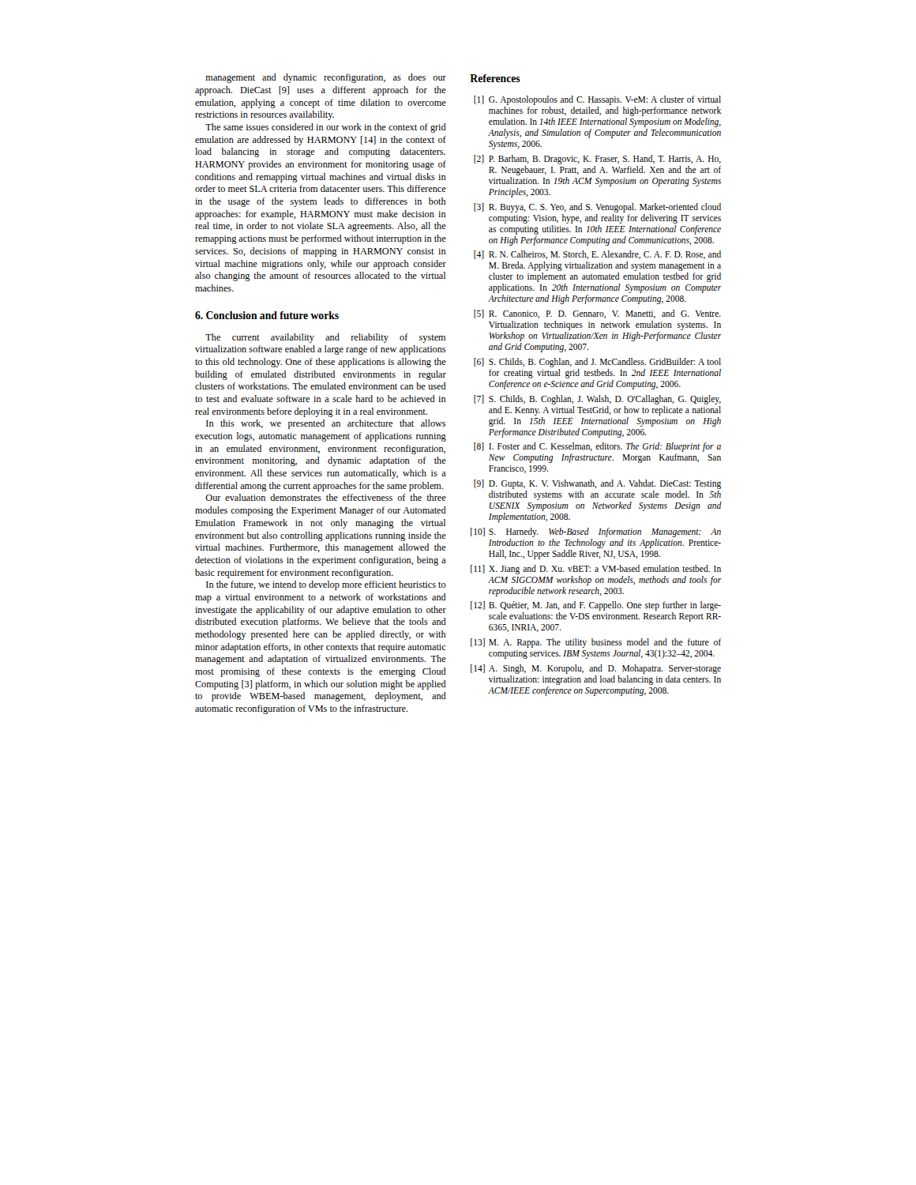management and dynamic reconfiguration, as does our approach. DieCast [9] uses a different approach for the emulation, applying a concept of time dilation to overcome restrictions in resources availability.
The same issues considered in our work in the context of grid emulation are addressed by HARMONY [14] in the context of load balancing in storage and computing datacenters. HARMONY provides an environment for monitoring usage of conditions and remapping virtual machines and virtual disks in order to meet SLA criteria from datacenter users. This difference in the usage of the system leads to differences in both approaches: for example, HARMONY must make decision in real time, in order to not violate SLA agreements. Also, all the remapping actions must be performed without interruption in the services. So, decisions of mapping in HARMONY consist in virtual machine migrations only, while our approach consider also changing the amount of resources allocated to the virtual machines.
6. Conclusion and future works
The current availability and reliability of system virtualization software enabled a large range of new applications to this old technology. One of these applications is allowing the building of emulated distributed environments in regular clusters of workstations. The emulated environment can be used to test and evaluate software in a scale hard to be achieved in real environments before deploying it in a real environment.
In this work, we presented an architecture that allows execution logs, automatic management of applications running in an emulated environment, environment reconfiguration, environment monitoring, and dynamic adaptation of the environment. All these services run automatically, which is a differential among the current approaches for the same problem.
Our evaluation demonstrates the effectiveness of the three modules composing the Experiment Manager of our Automated Emulation Framework in not only managing the virtual environment but also controlling applications running inside the virtual machines. Furthermore, this management allowed the detection of violations in the experiment configuration, being a basic requirement for environment reconfiguration.
In the future, we intend to develop more efficient heuristics to map a virtual environment to a network of workstations and investigate the applicability of our adaptive emulation to other distributed execution platforms. We believe that the tools and methodology presented here can be applied directly, or with minor adaptation efforts, in other contexts that require automatic management and adaptation of virtualized environments. The most promising of these contexts is the emerging Cloud Computing [3] platform, in which our solution might be applied to provide WBEM-based management, deployment, and automatic reconfiguration of VMs to the infrastructure.
References
G. Apostolopoulos and C. Hassapis. V-eM: A cluster of virtual machines for robust, detailed, and high-performance network emulation. In 14th IEEE International Symposium on Modeling, Analysis, and Simulation of Computer and Telecommunication Systems, 2006.
P. Barham, B. Dragovic, K. Fraser, S. Hand, T. Harris, A. Ho, R. Neugebauer, I. Pratt, and A. Warfield. Xen and the art of virtualization. In 19th ACM Symposium on Operating Systems Principles, 2003.
R. Buyya, C. S. Yeo, and S. Venugopal. Market-oriented cloud computing: Vision, hype, and reality for delivering IT services as computing utilities. In 10th IEEE International Conference on High Performance Computing and Communications, 2008.
R. N. Calheiros, M. Storch, E. Alexandre, C. A. F. D. Rose, and M. Breda. Applying virtualization and system management in a cluster to implement an automated emulation testbed for grid applications. In 20th International Symposium on Computer Architecture and High Performance Computing, 2008.
R. Canonico, P. D. Gennaro, V. Manetti, and G. Ventre. Virtualization techniques in network emulation systems. In Workshop on Virtualization/Xen in High-Performance Cluster and Grid Computing, 2007.
S. Childs, B. Coghlan, and J. McCandless. GridBuilder: A tool for creating virtual grid testbeds. In 2nd IEEE International Conference on e-Science and Grid Computing, 2006.
S. Childs, B. Coghlan, J. Walsh, D. O'Callaghan, G. Quigley, and E. Kenny. A virtual TestGrid, or how to replicate a national grid. In 15th IEEE International Symposium on High Performance Distributed Computing, 2006.
I. Foster and C. Kesselman, editors. The Grid: Blueprint for a New Computing Infrastructure. Morgan Kaufmann, San Francisco, 1999.
D. Gupta, K. V. Vishwanath, and A. Vahdat. DieCast: Testing distributed systems with an accurate scale model. In 5th USENIX Symposium on Networked Systems Design and Implementation, 2008.
S. Harnedy. Web-Based Information Management: An Introduction to the Technology and its Application. Prentice-Hall, Inc., Upper Saddle River, NJ, USA, 1998.
X. Jiang and D. Xu. vBET: a VM-based emulation testbed. In ACM SIGCOMM workshop on models, methods and tools for reproducible network research, 2003.
B. Quétier, M. Jan, and F. Cappello. One step further in large-scale evaluations: the V-DS environment. Research Report RR-6365, INRIA, 2007.
M. A. Rappa. The utility business model and the future of computing services. IBM Systems Journal, 43(1):32–42, 2004.
A. Singh, M. Korupolu, and D. Mohapatra. Server-storage virtualization: integration and load balancing in data centers. In ACM/IEEE conference on Supercomputing, 2008.